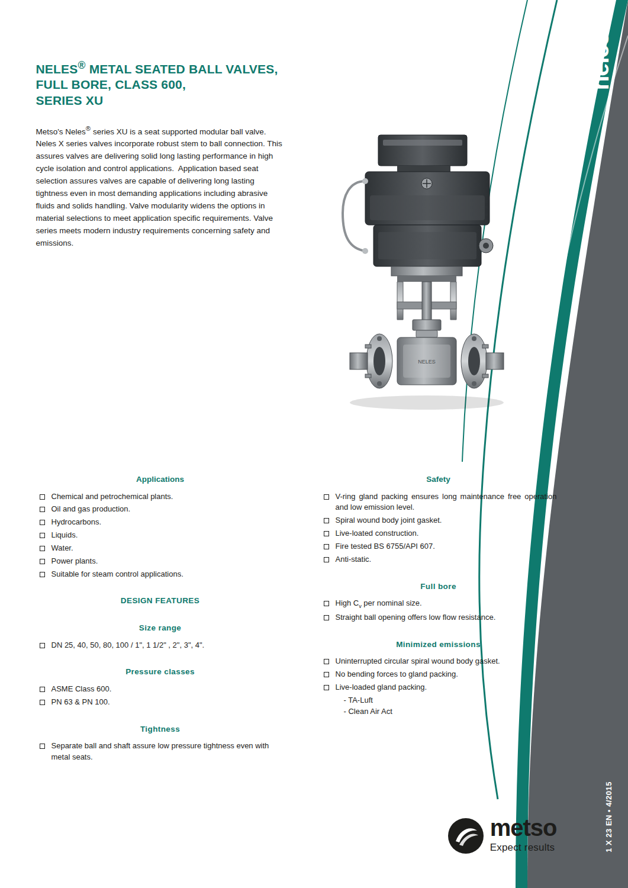neles
1 X 23 EN • 4/2015
NELES® METAL SEATED BALL VALVES,
FULL BORE, CLASS 600,
SERIES XU
Metso's Neles® series XU is a seat supported modular ball valve. Neles X series valves incorporate robust stem to ball connection. This assures valves are delivering solid long lasting performance in high cycle isolation and control applications. Application based seat selection assures valves are capable of delivering long lasting tightness even in most demanding applications including abrasive fluids and solids handling. Valve modularity widens the options in material selections to meet application specific requirements. Valve series meets modern industry requirements concerning safety and emissions.
NELES
Applications
Chemical and petrochemical plants.
Oil and gas production.
Hydrocarbons.
Liquids.
Water.
Power plants.
Suitable for steam control applications.
Design features
Size range
DN 25, 40, 50, 80, 100 / 1", 1 1/2" , 2", 3", 4".
Pressure classes
ASME Class 600.
PN 63 & PN 100.
Tightness
Separate ball and shaft assure low pressure tightness even with metal seats.
Safety
V-ring gland packing ensures long maintenance free operation and low emission level.
Spiral wound body joint gasket.
Live-loated construction.
Fire tested BS 6755/API 607.
Anti-static.
Full bore
High Cv per nominal size.
Straight ball opening offers low flow resistance.
Minimized emissions
Uninterrupted circular spiral wound body gasket.
No bending forces to gland packing.
Live-loaded gland packing.
- TA-Luft
- Clean Air Act
metso
Expect results